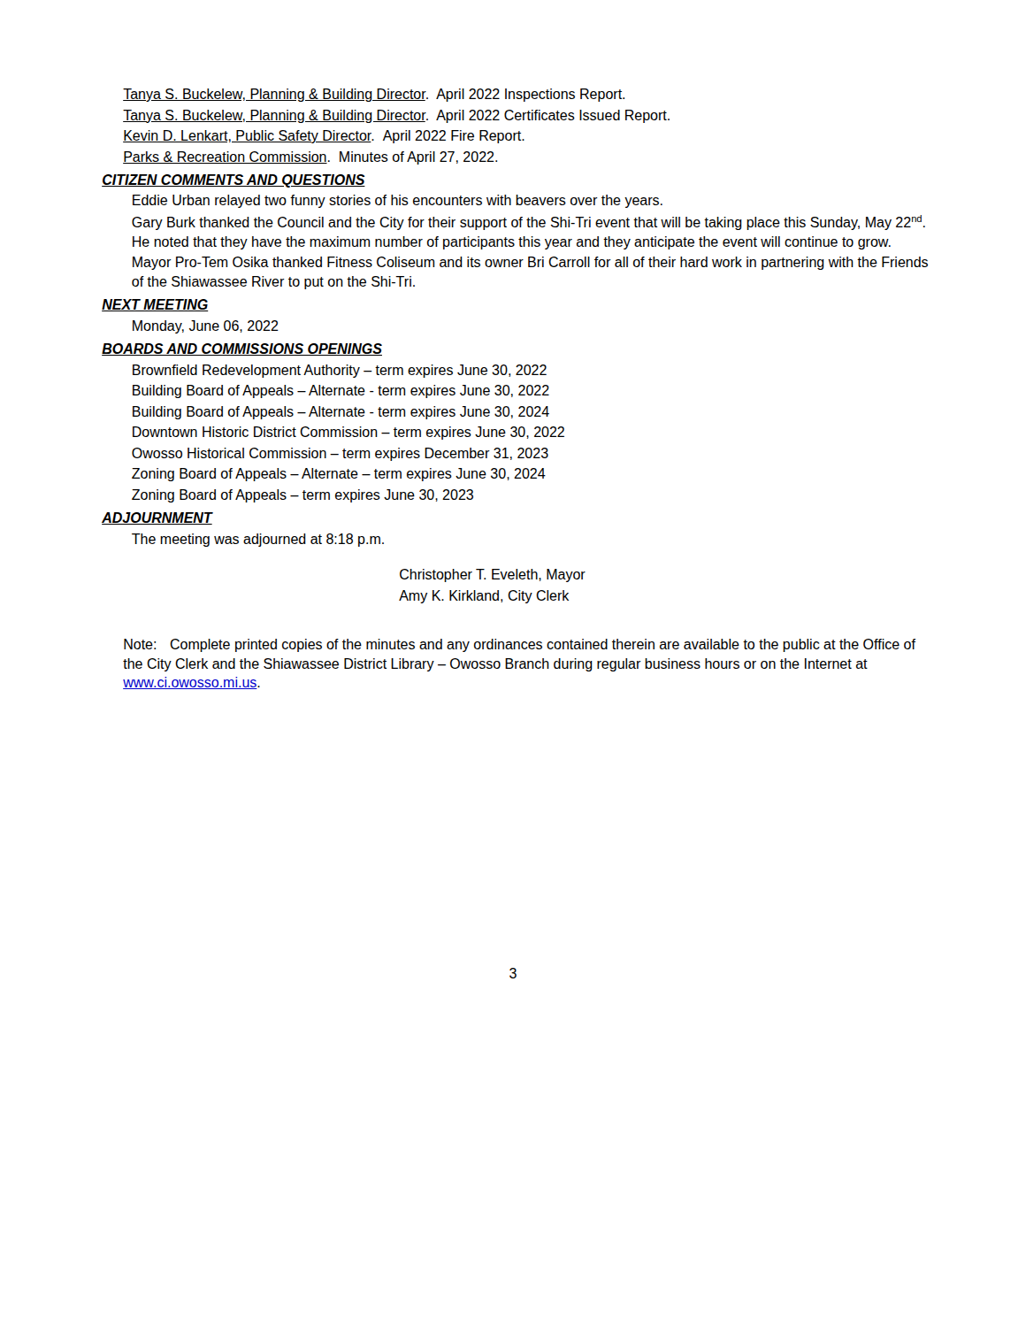Tanya S. Buckelew, Planning & Building Director. April 2022 Inspections Report.
Tanya S. Buckelew, Planning & Building Director. April 2022 Certificates Issued Report.
Kevin D. Lenkart, Public Safety Director. April 2022 Fire Report.
Parks & Recreation Commission. Minutes of April 27, 2022.
CITIZEN COMMENTS AND QUESTIONS
Eddie Urban relayed two funny stories of his encounters with beavers over the years.
Gary Burk thanked the Council and the City for their support of the Shi-Tri event that will be taking place this Sunday, May 22nd. He noted that they have the maximum number of participants this year and they anticipate the event will continue to grow.
Mayor Pro-Tem Osika thanked Fitness Coliseum and its owner Bri Carroll for all of their hard work in partnering with the Friends of the Shiawassee River to put on the Shi-Tri.
NEXT MEETING
Monday, June 06, 2022
BOARDS AND COMMISSIONS OPENINGS
Brownfield Redevelopment Authority – term expires June 30, 2022
Building Board of Appeals – Alternate - term expires June 30, 2022
Building Board of Appeals – Alternate - term expires June 30, 2024
Downtown Historic District Commission – term expires June 30, 2022
Owosso Historical Commission – term expires December 31, 2023
Zoning Board of Appeals – Alternate – term expires June 30, 2024
Zoning Board of Appeals – term expires June 30, 2023
ADJOURNMENT
The meeting was adjourned at 8:18 p.m.
Christopher T. Eveleth, Mayor
Amy K. Kirkland, City Clerk
Note: Complete printed copies of the minutes and any ordinances contained therein are available to the public at the Office of the City Clerk and the Shiawassee District Library – Owosso Branch during regular business hours or on the Internet at www.ci.owosso.mi.us.
3